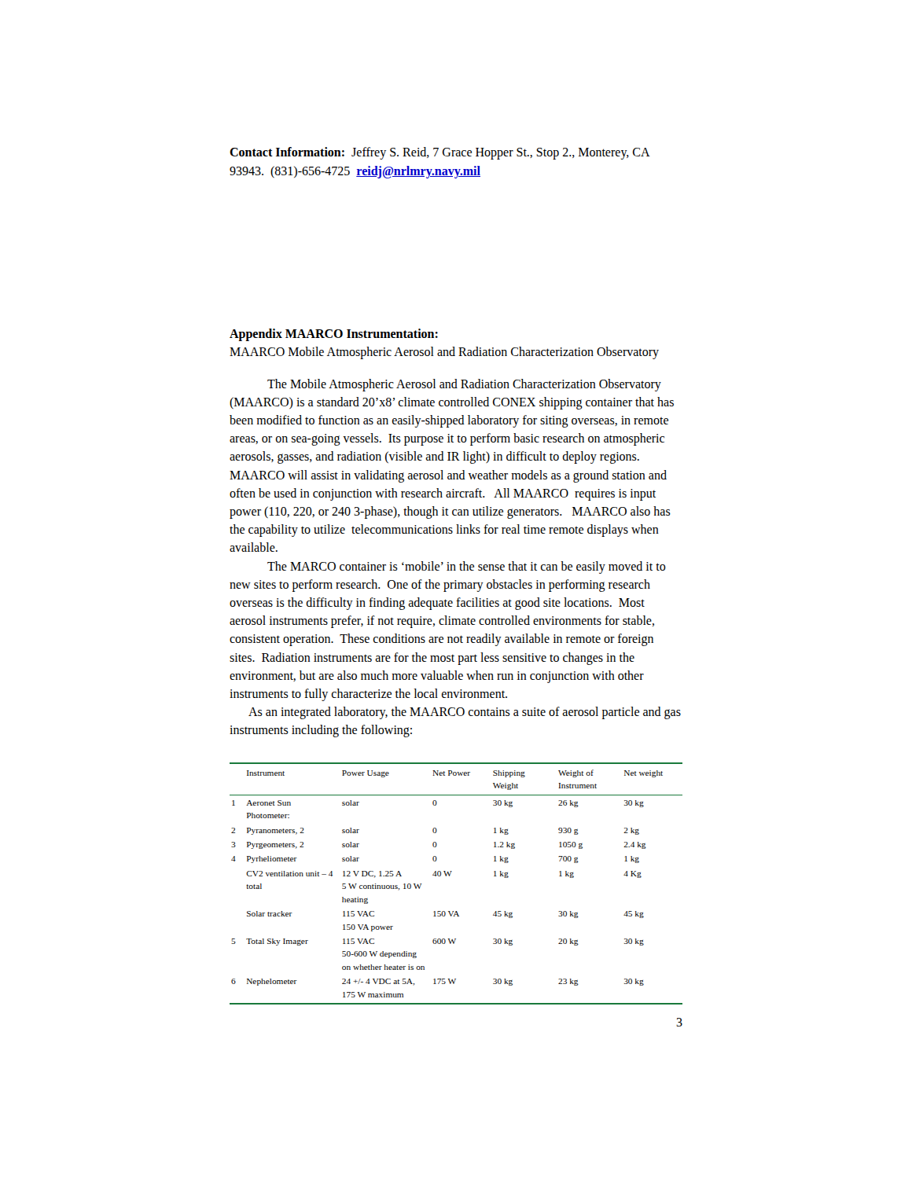Contact Information: Jeffrey S. Reid, 7 Grace Hopper St., Stop 2., Monterey, CA 93943. (831)-656-4725 reidj@nrlmry.navy.mil
Appendix MAARCO Instrumentation:
MAARCO Mobile Atmospheric Aerosol and Radiation Characterization Observatory
The Mobile Atmospheric Aerosol and Radiation Characterization Observatory (MAARCO) is a standard 20’x8’ climate controlled CONEX shipping container that has been modified to function as an easily-shipped laboratory for siting overseas, in remote areas, or on sea-going vessels. Its purpose it to perform basic research on atmospheric aerosols, gasses, and radiation (visible and IR light) in difficult to deploy regions. MAARCO will assist in validating aerosol and weather models as a ground station and often be used in conjunction with research aircraft. All MAARCO requires is input power (110, 220, or 240 3-phase), though it can utilize generators. MAARCO also has the capability to utilize telecommunications links for real time remote displays when available.
The MARCO container is ‘mobile’ in the sense that it can be easily moved it to new sites to perform research. One of the primary obstacles in performing research overseas is the difficulty in finding adequate facilities at good site locations. Most aerosol instruments prefer, if not require, climate controlled environments for stable, consistent operation. These conditions are not readily available in remote or foreign sites. Radiation instruments are for the most part less sensitive to changes in the environment, but are also much more valuable when run in conjunction with other instruments to fully characterize the local environment.
As an integrated laboratory, the MAARCO contains a suite of aerosol particle and gas instruments including the following:
| | Instrument | Power Usage | Net Power | Shipping Weight | Weight of Instrument | Net weight |
| --- | --- | --- | --- | --- | --- | --- |
| 1 | Aeronet Sun Photometer: | solar | 0 | 30 kg | 26 kg | 30 kg |
| 2 | Pyranometers, 2 | solar | 0 | 1 kg | 930 g | 2 kg |
| 3 | Pyrgeometers, 2 | solar | 0 | 1.2 kg | 1050 g | 2.4 kg |
| 4 | Pyrheliometer | solar | 0 | 1 kg | 700 g | 1 kg |
| | CV2 ventilation unit – 4 total | 12 V DC, 1.25 A 5 W continuous, 10 W heating | 40 W | 1 kg | 1 kg | 4 Kg |
| | Solar tracker | 115 VAC 150 VA power | 150 VA | 45 kg | 30 kg | 45 kg |
| 5 | Total Sky Imager | 115 VAC 50-600 W depending on whether heater is on | 600 W | 30 kg | 20 kg | 30 kg |
| 6 | Nephelometer | 24 +/- 4 VDC at 5A, 175 W maximum | 175 W | 30 kg | 23 kg | 30 kg |
3